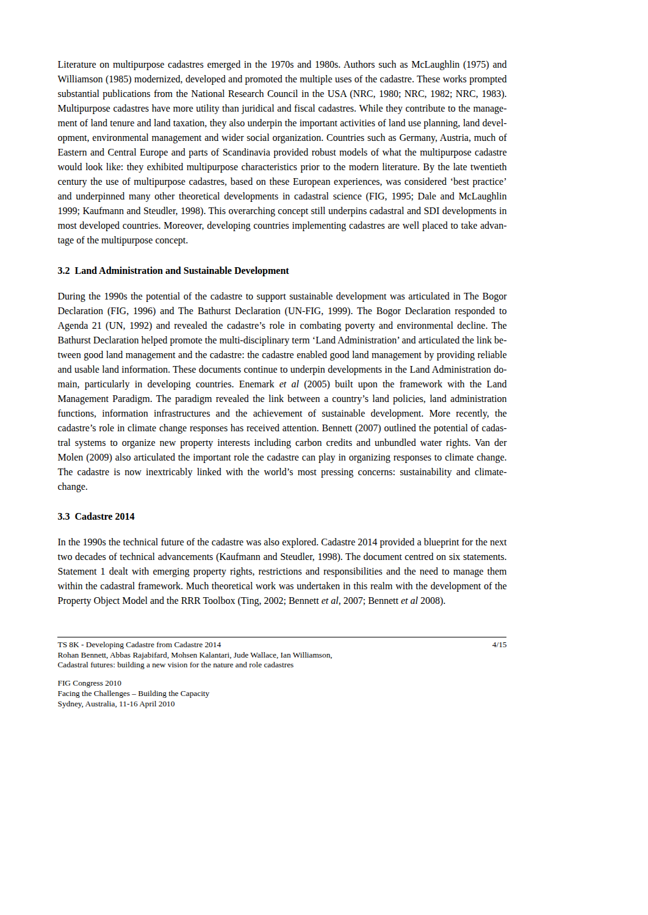Literature on multipurpose cadastres emerged in the 1970s and 1980s. Authors such as McLaughlin (1975) and Williamson (1985) modernized, developed and promoted the multiple uses of the cadastre. These works prompted substantial publications from the National Research Council in the USA (NRC, 1980; NRC, 1982; NRC, 1983). Multipurpose cadastres have more utility than juridical and fiscal cadastres. While they contribute to the management of land tenure and land taxation, they also underpin the important activities of land use planning, land development, environmental management and wider social organization. Countries such as Germany, Austria, much of Eastern and Central Europe and parts of Scandinavia provided robust models of what the multipurpose cadastre would look like: they exhibited multipurpose characteristics prior to the modern literature. By the late twentieth century the use of multipurpose cadastres, based on these European experiences, was considered ‘best practice’ and underpinned many other theoretical developments in cadastral science (FIG, 1995; Dale and McLaughlin 1999; Kaufmann and Steudler, 1998). This overarching concept still underpins cadastral and SDI developments in most developed countries. Moreover, developing countries implementing cadastres are well placed to take advantage of the multipurpose concept.
3.2 Land Administration and Sustainable Development
During the 1990s the potential of the cadastre to support sustainable development was articulated in The Bogor Declaration (FIG, 1996) and The Bathurst Declaration (UN-FIG, 1999). The Bogor Declaration responded to Agenda 21 (UN, 1992) and revealed the cadastre’s role in combating poverty and environmental decline. The Bathurst Declaration helped promote the multi-disciplinary term ‘Land Administration’ and articulated the link between good land management and the cadastre: the cadastre enabled good land management by providing reliable and usable land information. These documents continue to underpin developments in the Land Administration domain, particularly in developing countries. Enemark et al (2005) built upon the framework with the Land Management Paradigm. The paradigm revealed the link between a country’s land policies, land administration functions, information infrastructures and the achievement of sustainable development. More recently, the cadastre’s role in climate change responses has received attention. Bennett (2007) outlined the potential of cadastral systems to organize new property interests including carbon credits and unbundled water rights. Van der Molen (2009) also articulated the important role the cadastre can play in organizing responses to climate change. The cadastre is now inextricably linked with the world’s most pressing concerns: sustainability and climate-change.
3.3 Cadastre 2014
In the 1990s the technical future of the cadastre was also explored. Cadastre 2014 provided a blueprint for the next two decades of technical advancements (Kaufmann and Steudler, 1998). The document centred on six statements. Statement 1 dealt with emerging property rights, restrictions and responsibilities and the need to manage them within the cadastral framework. Much theoretical work was undertaken in this realm with the development of the Property Object Model and the RRR Toolbox (Ting, 2002; Bennett et al, 2007; Bennett et al 2008).
4/15
TS 8K - Developing Cadastre from Cadastre 2014
Rohan Bennett, Abbas Rajabifard, Mohsen Kalantari, Jude Wallace, Ian Williamson,
Cadastral futures: building a new vision for the nature and role cadastres
FIG Congress 2010
Facing the Challenges – Building the Capacity
Sydney, Australia, 11-16 April 2010